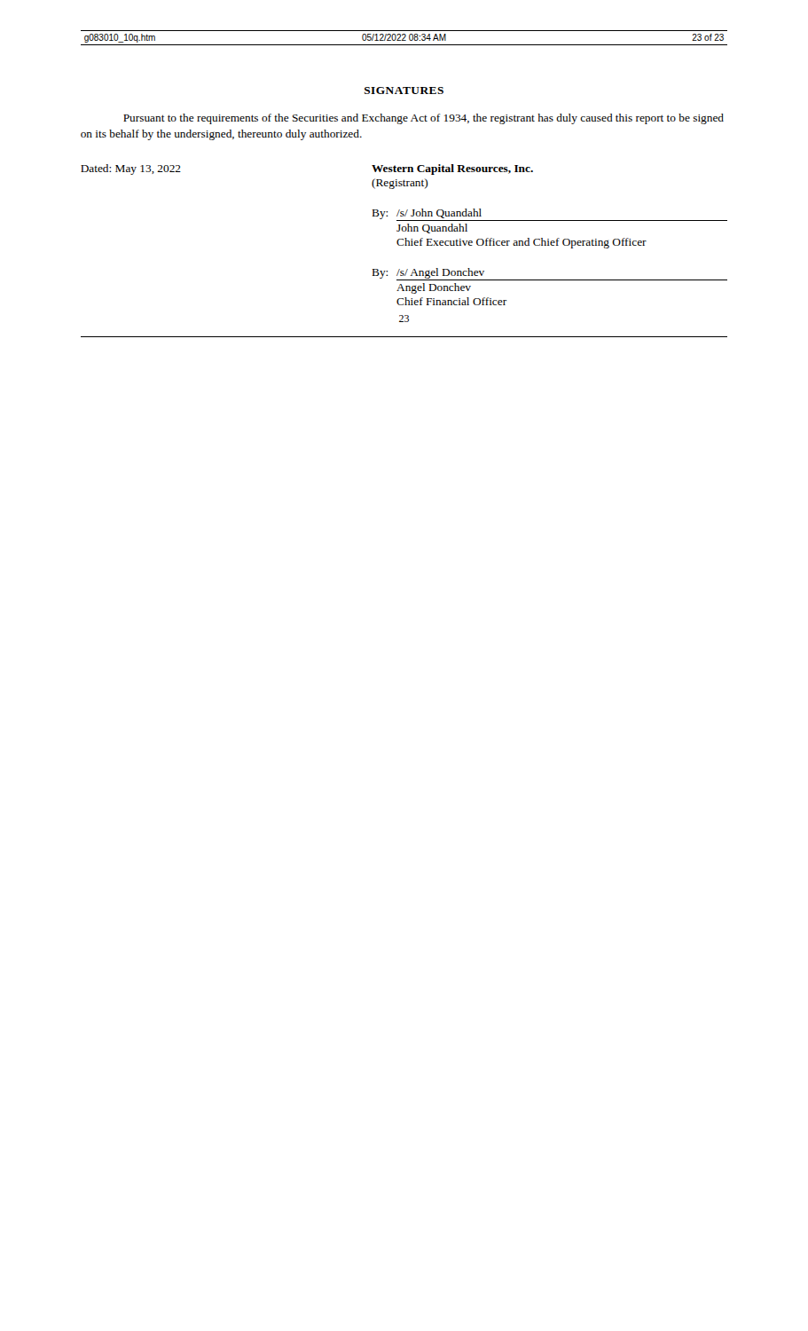g083010_10q.htm
05/12/2022 08:34 AM
23 of 23
SIGNATURES
Pursuant to the requirements of the Securities and Exchange Act of 1934, the registrant has duly caused this report to be signed on its behalf by the undersigned, thereunto duly authorized.
| Dated: May 13, 2022 | Western Capital Resources, Inc. (Registrant) / By: / /s/ John Quandahl / / / John Quandahl / / / Chief Executive Officer and Chief Operating Officer / / By: / /s/ Angel Donchev / / / Angel Donchev / / / Chief Financial Officer / |
23